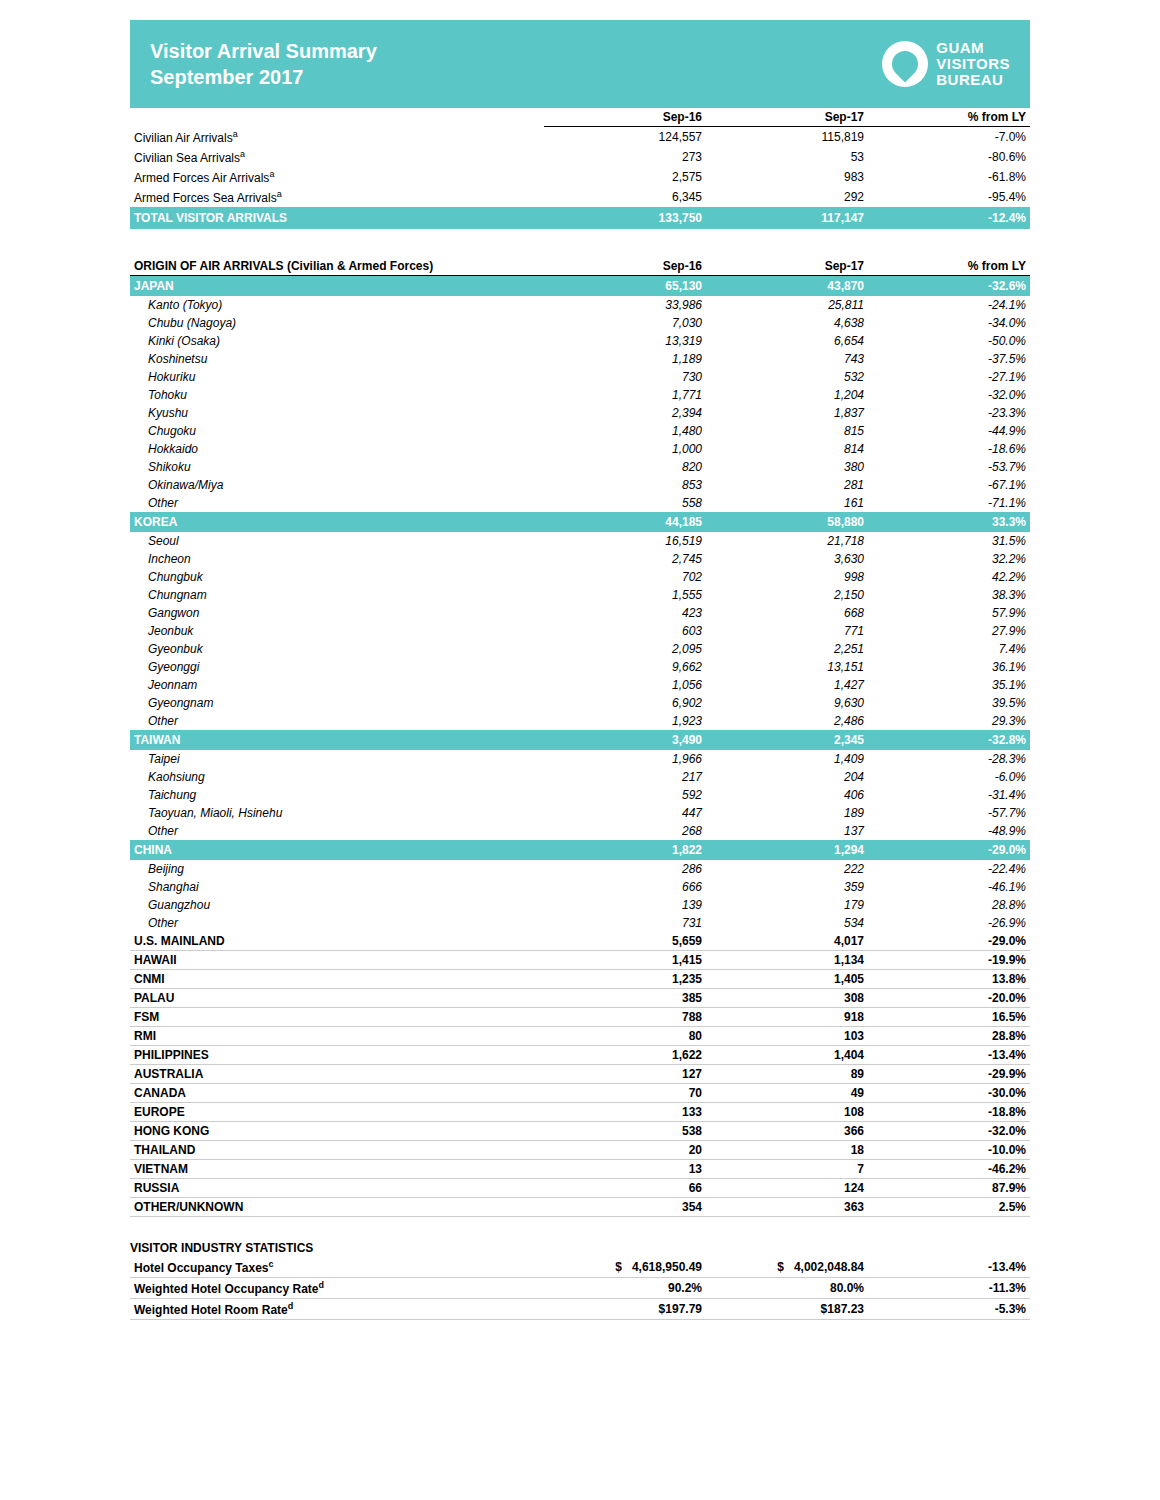Visitor Arrival Summary
September 2017
GUAM
VISITORS
BUREAU
| | Sep-16 | Sep-17 | % from LY |
| --- | --- | --- | --- |
| Civilian Air Arrivals a | 124,557 | 115,819 | -7.0% |
| Civilian Sea Arrivals a | 273 | 53 | -80.6% |
| Armed Forces Air Arrivals a | 2,575 | 983 | -61.8% |
| Armed Forces Sea Arrivals a | 6,345 | 292 | -95.4% |
| TOTAL VISITOR ARRIVALS | 133,750 | 117,147 | -12.4% |
| ORIGIN OF AIR ARRIVALS (Civilian & Armed Forces) | Sep-16 | Sep-17 | % from LY |
| JAPAN | 65,130 | 43,870 | -32.6% |
| Kanto (Tokyo) | 33,986 | 25,811 | -24.1% |
| Chubu (Nagoya) | 7,030 | 4,638 | -34.0% |
| Kinki (Osaka) | 13,319 | 6,654 | -50.0% |
| Koshinetsu | 1,189 | 743 | -37.5% |
| Hokuriku | 730 | 532 | -27.1% |
| Tohoku | 1,771 | 1,204 | -32.0% |
| Kyushu | 2,394 | 1,837 | -23.3% |
| Chugoku | 1,480 | 815 | -44.9% |
| Hokkaido | 1,000 | 814 | -18.6% |
| Shikoku | 820 | 380 | -53.7% |
| Okinawa/Miya | 853 | 281 | -67.1% |
| Other | 558 | 161 | -71.1% |
| KOREA | 44,185 | 58,880 | 33.3% |
| Seoul | 16,519 | 21,718 | 31.5% |
| Incheon | 2,745 | 3,630 | 32.2% |
| Chungbuk | 702 | 998 | 42.2% |
| Chungnam | 1,555 | 2,150 | 38.3% |
| Gangwon | 423 | 668 | 57.9% |
| Jeonbuk | 603 | 771 | 27.9% |
| Gyeonbuk | 2,095 | 2,251 | 7.4% |
| Gyeonggi | 9,662 | 13,151 | 36.1% |
| Jeonnam | 1,056 | 1,427 | 35.1% |
| Gyeongnam | 6,902 | 9,630 | 39.5% |
| Other | 1,923 | 2,486 | 29.3% |
| TAIWAN | 3,490 | 2,345 | -32.8% |
| Taipei | 1,966 | 1,409 | -28.3% |
| Kaohsiung | 217 | 204 | -6.0% |
| Taichung | 592 | 406 | -31.4% |
| Taoyuan, Miaoli, Hsinehu | 447 | 189 | -57.7% |
| Other | 268 | 137 | -48.9% |
| CHINA | 1,822 | 1,294 | -29.0% |
| Beijing | 286 | 222 | -22.4% |
| Shanghai | 666 | 359 | -46.1% |
| Guangzhou | 139 | 179 | 28.8% |
| Other | 731 | 534 | -26.9% |
| U.S. MAINLAND | 5,659 | 4,017 | -29.0% |
| HAWAII | 1,415 | 1,134 | -19.9% |
| CNMI | 1,235 | 1,405 | 13.8% |
| PALAU | 385 | 308 | -20.0% |
| FSM | 788 | 918 | 16.5% |
| RMI | 80 | 103 | 28.8% |
| PHILIPPINES | 1,622 | 1,404 | -13.4% |
| AUSTRALIA | 127 | 89 | -29.9% |
| CANADA | 70 | 49 | -30.0% |
| EUROPE | 133 | 108 | -18.8% |
| HONG KONG | 538 | 366 | -32.0% |
| THAILAND | 20 | 18 | -10.0% |
| VIETNAM | 13 | 7 | -46.2% |
| RUSSIA | 66 | 124 | 87.9% |
| OTHER/UNKNOWN | 354 | 363 | 2.5% |
VISITOR INDUSTRY STATISTICS
| Hotel Occupancy Taxes c | $ 4,618,950.49 | $ 4,002,048.84 | -13.4% |
| Weighted Hotel Occupancy Rate d | 90.2% | 80.0% | -11.3% |
| Weighted Hotel Room Rate d | $197.79 | $187.23 | -5.3% |